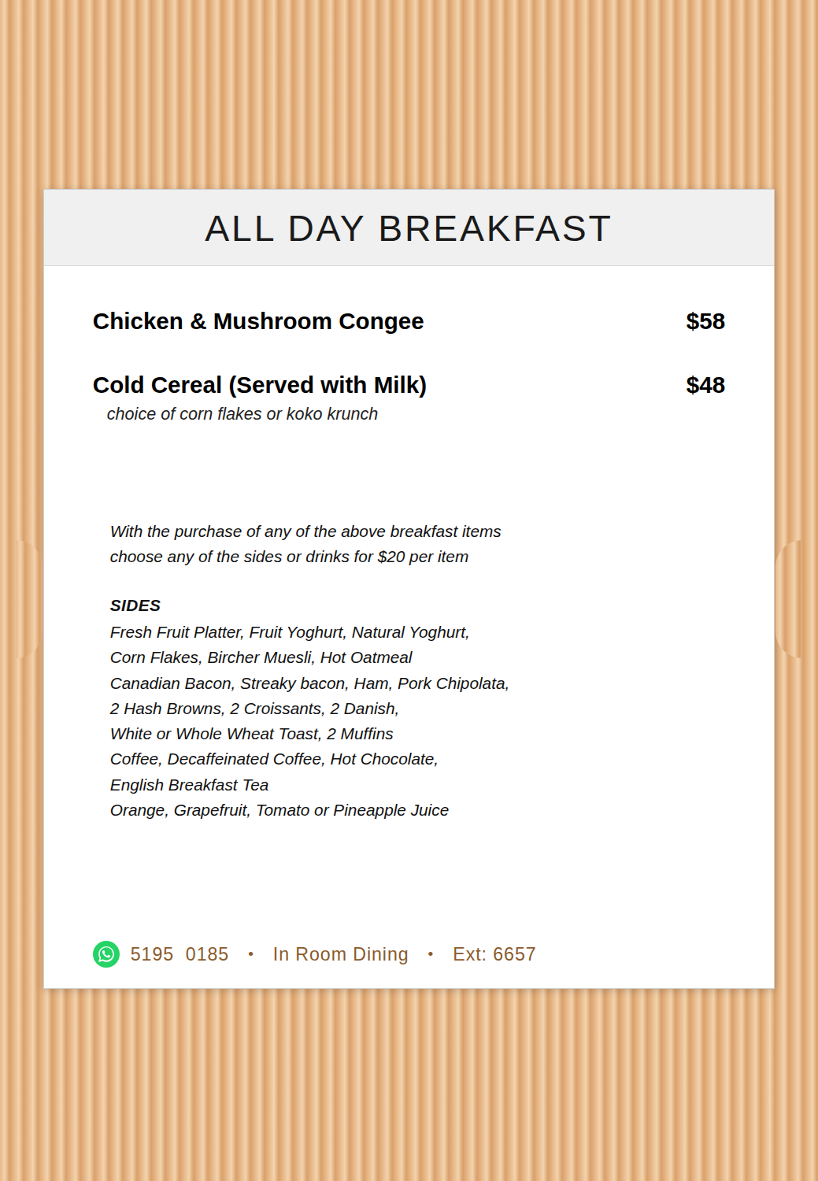ALL DAY BREAKFAST
Chicken & Mushroom Congee
$58
Cold Cereal (Served with Milk) choice of corn flakes or koko krunch
$48
With the purchase of any of the above breakfast items
choose any of the sides or drinks for $20 per item
SIDES
Fresh Fruit Platter, Fruit Yoghurt, Natural Yoghurt,
Corn Flakes, Bircher Muesli, Hot Oatmeal
Canadian Bacon, Streaky bacon, Ham, Pork Chipolata,
2 Hash Browns, 2 Croissants, 2 Danish,
White or Whole Wheat Toast, 2 Muffins
Coffee, Decaffeinated Coffee, Hot Chocolate,
English Breakfast Tea
Orange, Grapefruit, Tomato or Pineapple Juice
5195 0185 • In Room Dining • Ext: 6657